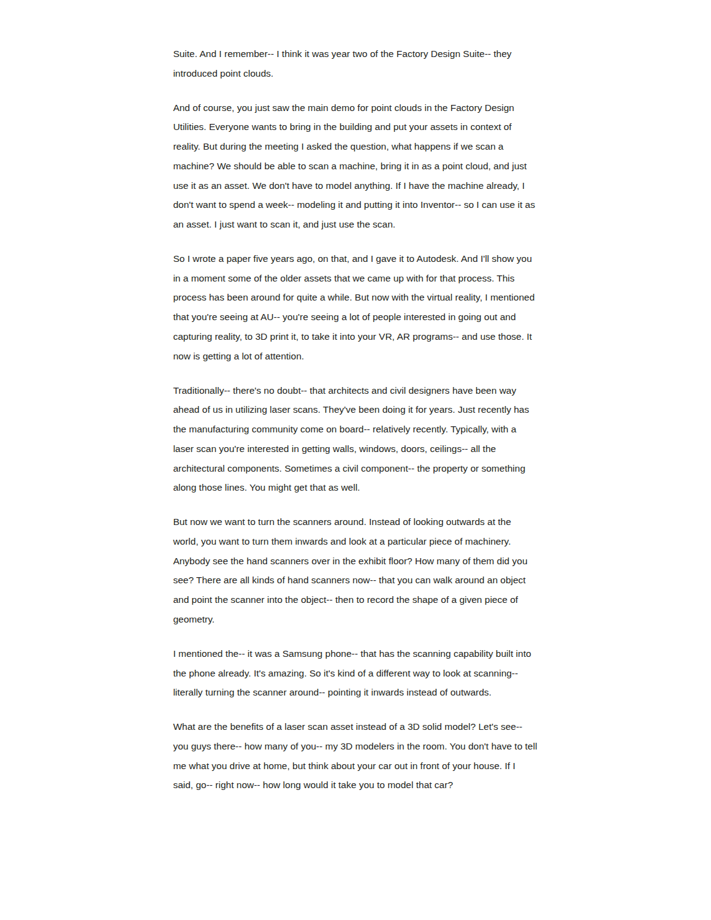Suite. And I remember-- I think it was year two of the Factory Design Suite-- they introduced point clouds.
And of course, you just saw the main demo for point clouds in the Factory Design Utilities. Everyone wants to bring in the building and put your assets in context of reality. But during the meeting I asked the question, what happens if we scan a machine? We should be able to scan a machine, bring it in as a point cloud, and just use it as an asset. We don't have to model anything. If I have the machine already, I don't want to spend a week-- modeling it and putting it into Inventor-- so I can use it as an asset. I just want to scan it, and just use the scan.
So I wrote a paper five years ago, on that, and I gave it to Autodesk. And I'll show you in a moment some of the older assets that we came up with for that process. This process has been around for quite a while. But now with the virtual reality, I mentioned that you're seeing at AU-- you're seeing a lot of people interested in going out and capturing reality, to 3D print it, to take it into your VR, AR programs-- and use those. It now is getting a lot of attention.
Traditionally-- there's no doubt-- that architects and civil designers have been way ahead of us in utilizing laser scans. They've been doing it for years. Just recently has the manufacturing community come on board-- relatively recently. Typically, with a laser scan you're interested in getting walls, windows, doors, ceilings-- all the architectural components. Sometimes a civil component-- the property or something along those lines. You might get that as well.
But now we want to turn the scanners around. Instead of looking outwards at the world, you want to turn them inwards and look at a particular piece of machinery. Anybody see the hand scanners over in the exhibit floor? How many of them did you see? There are all kinds of hand scanners now-- that you can walk around an object and point the scanner into the object-- then to record the shape of a given piece of geometry.
I mentioned the-- it was a Samsung phone-- that has the scanning capability built into the phone already. It's amazing. So it's kind of a different way to look at scanning-- literally turning the scanner around-- pointing it inwards instead of outwards.
What are the benefits of a laser scan asset instead of a 3D solid model? Let's see-- you guys there-- how many of you-- my 3D modelers in the room. You don't have to tell me what you drive at home, but think about your car out in front of your house. If I said, go-- right now-- how long would it take you to model that car?